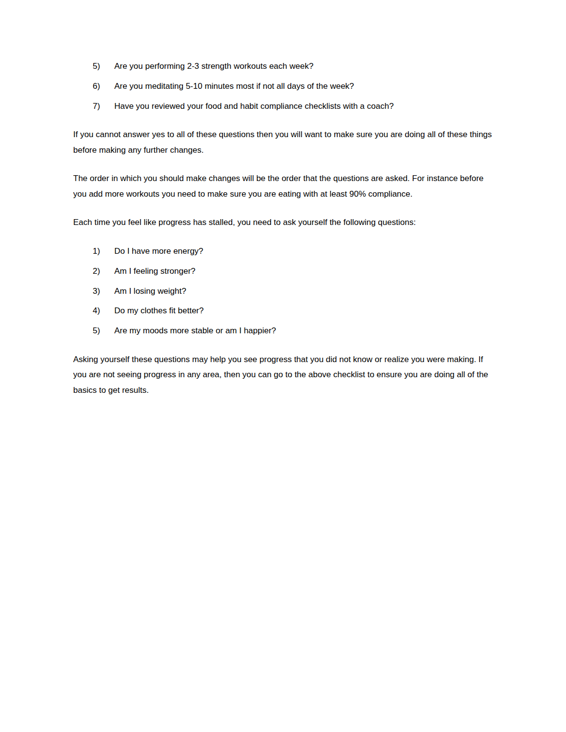Are you performing 2-3 strength workouts each week?
Are you meditating 5-10 minutes most if not all days of the week?
Have you reviewed your food and habit compliance checklists with a coach?
If you cannot answer yes to all of these questions then you will want to make sure you are doing all of these things before making any further changes.
The order in which you should make changes will be the order that the questions are asked. For instance before you add more workouts you need to make sure you are eating with at least 90% compliance.
Each time you feel like progress has stalled, you need to ask yourself the following questions:
Do I have more energy?
Am I feeling stronger?
Am I losing weight?
Do my clothes fit better?
Are my moods more stable or am I happier?
Asking yourself these questions may help you see progress that you did not know or realize you were making. If you are not seeing progress in any area, then you can go to the above checklist to ensure you are doing all of the basics to get results.